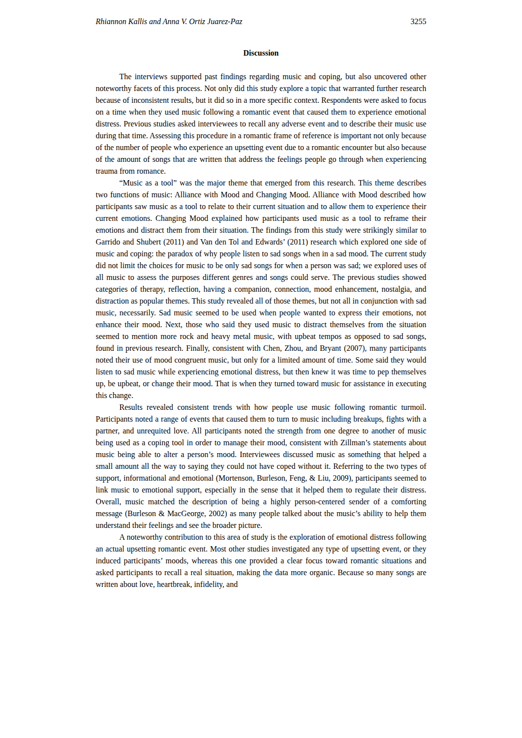Rhiannon Kallis and Anna V. Ortiz Juarez-Paz 3255
Discussion
The interviews supported past findings regarding music and coping, but also uncovered other noteworthy facets of this process. Not only did this study explore a topic that warranted further research because of inconsistent results, but it did so in a more specific context. Respondents were asked to focus on a time when they used music following a romantic event that caused them to experience emotional distress. Previous studies asked interviewees to recall any adverse event and to describe their music use during that time. Assessing this procedure in a romantic frame of reference is important not only because of the number of people who experience an upsetting event due to a romantic encounter but also because of the amount of songs that are written that address the feelings people go through when experiencing trauma from romance.
“Music as a tool” was the major theme that emerged from this research. This theme describes two functions of music: Alliance with Mood and Changing Mood. Alliance with Mood described how participants saw music as a tool to relate to their current situation and to allow them to experience their current emotions. Changing Mood explained how participants used music as a tool to reframe their emotions and distract them from their situation. The findings from this study were strikingly similar to Garrido and Shubert (2011) and Van den Tol and Edwards’ (2011) research which explored one side of music and coping: the paradox of why people listen to sad songs when in a sad mood. The current study did not limit the choices for music to be only sad songs for when a person was sad; we explored uses of all music to assess the purposes different genres and songs could serve. The previous studies showed categories of therapy, reflection, having a companion, connection, mood enhancement, nostalgia, and distraction as popular themes. This study revealed all of those themes, but not all in conjunction with sad music, necessarily. Sad music seemed to be used when people wanted to express their emotions, not enhance their mood. Next, those who said they used music to distract themselves from the situation seemed to mention more rock and heavy metal music, with upbeat tempos as opposed to sad songs, found in previous research. Finally, consistent with Chen, Zhou, and Bryant (2007), many participants noted their use of mood congruent music, but only for a limited amount of time. Some said they would listen to sad music while experiencing emotional distress, but then knew it was time to pep themselves up, be upbeat, or change their mood. That is when they turned toward music for assistance in executing this change.
Results revealed consistent trends with how people use music following romantic turmoil. Participants noted a range of events that caused them to turn to music including breakups, fights with a partner, and unrequited love. All participants noted the strength from one degree to another of music being used as a coping tool in order to manage their mood, consistent with Zillman’s statements about music being able to alter a person’s mood. Interviewees discussed music as something that helped a small amount all the way to saying they could not have coped without it. Referring to the two types of support, informational and emotional (Mortenson, Burleson, Feng, & Liu, 2009), participants seemed to link music to emotional support, especially in the sense that it helped them to regulate their distress. Overall, music matched the description of being a highly person-centered sender of a comforting message (Burleson & MacGeorge, 2002) as many people talked about the music’s ability to help them understand their feelings and see the broader picture.
A noteworthy contribution to this area of study is the exploration of emotional distress following an actual upsetting romantic event. Most other studies investigated any type of upsetting event, or they induced participants’ moods, whereas this one provided a clear focus toward romantic situations and asked participants to recall a real situation, making the data more organic. Because so many songs are written about love, heartbreak, infidelity, and